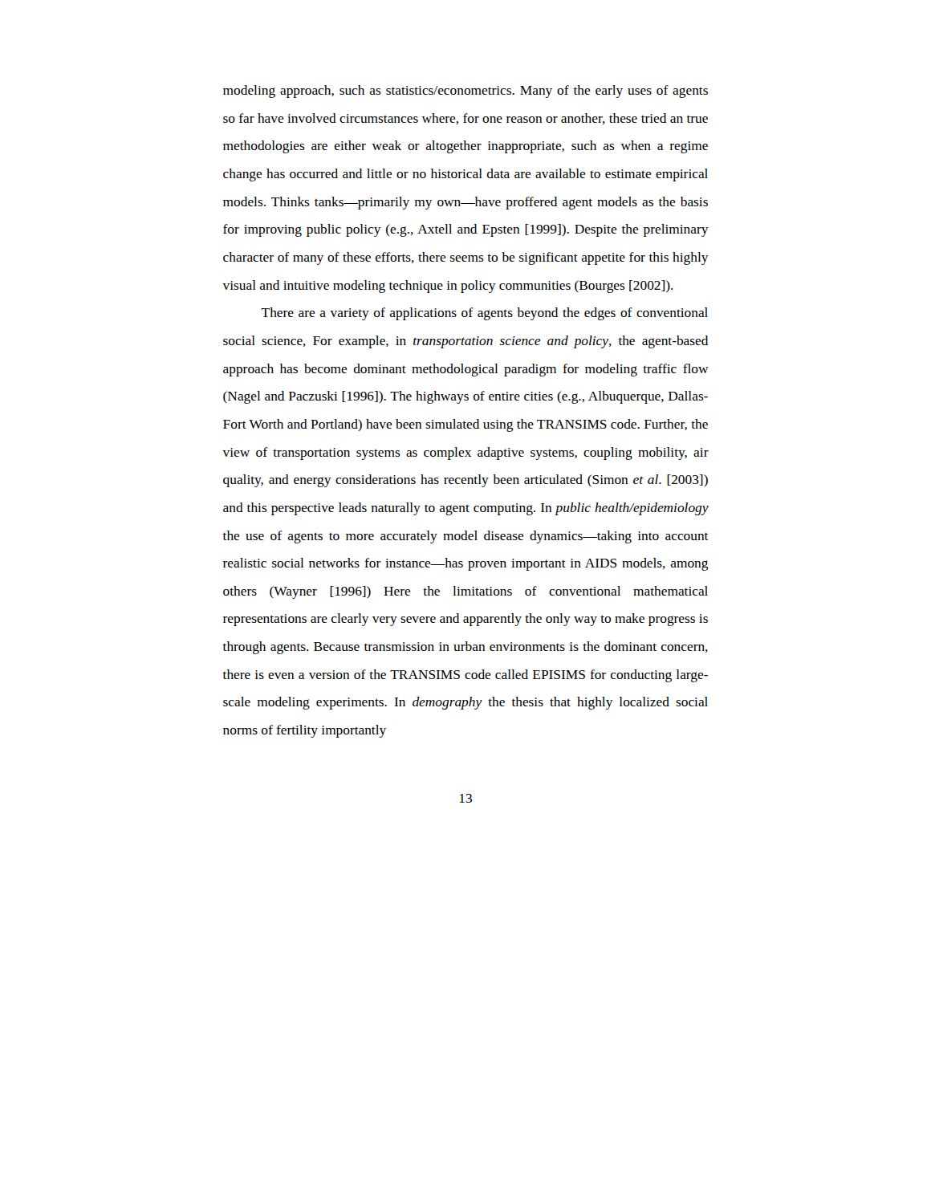modeling approach, such as statistics/econometrics. Many of the early uses of agents so far have involved circumstances where, for one reason or another, these tried an true methodologies are either weak or altogether inappropriate, such as when a regime change has occurred and little or no historical data are available to estimate empirical models. Thinks tanks—primarily my own—have proffered agent models as the basis for improving public policy (e.g., Axtell and Epsten [1999]). Despite the preliminary character of many of these efforts, there seems to be significant appetite for this highly visual and intuitive modeling technique in policy communities (Bourges [2002]).
There are a variety of applications of agents beyond the edges of conventional social science, For example, in transportation science and policy, the agent-based approach has become dominant methodological paradigm for modeling traffic flow (Nagel and Paczuski [1996]). The highways of entire cities (e.g., Albuquerque, Dallas-Fort Worth and Portland) have been simulated using the TRANSIMS code. Further, the view of transportation systems as complex adaptive systems, coupling mobility, air quality, and energy considerations has recently been articulated (Simon et al. [2003]) and this perspective leads naturally to agent computing. In public health/epidemiology the use of agents to more accurately model disease dynamics—taking into account realistic social networks for instance—has proven important in AIDS models, among others (Wayner [1996]) Here the limitations of conventional mathematical representations are clearly very severe and apparently the only way to make progress is through agents. Because transmission in urban environments is the dominant concern, there is even a version of the TRANSIMS code called EPISIMS for conducting large-scale modeling experiments. In demography the thesis that highly localized social norms of fertility importantly
13